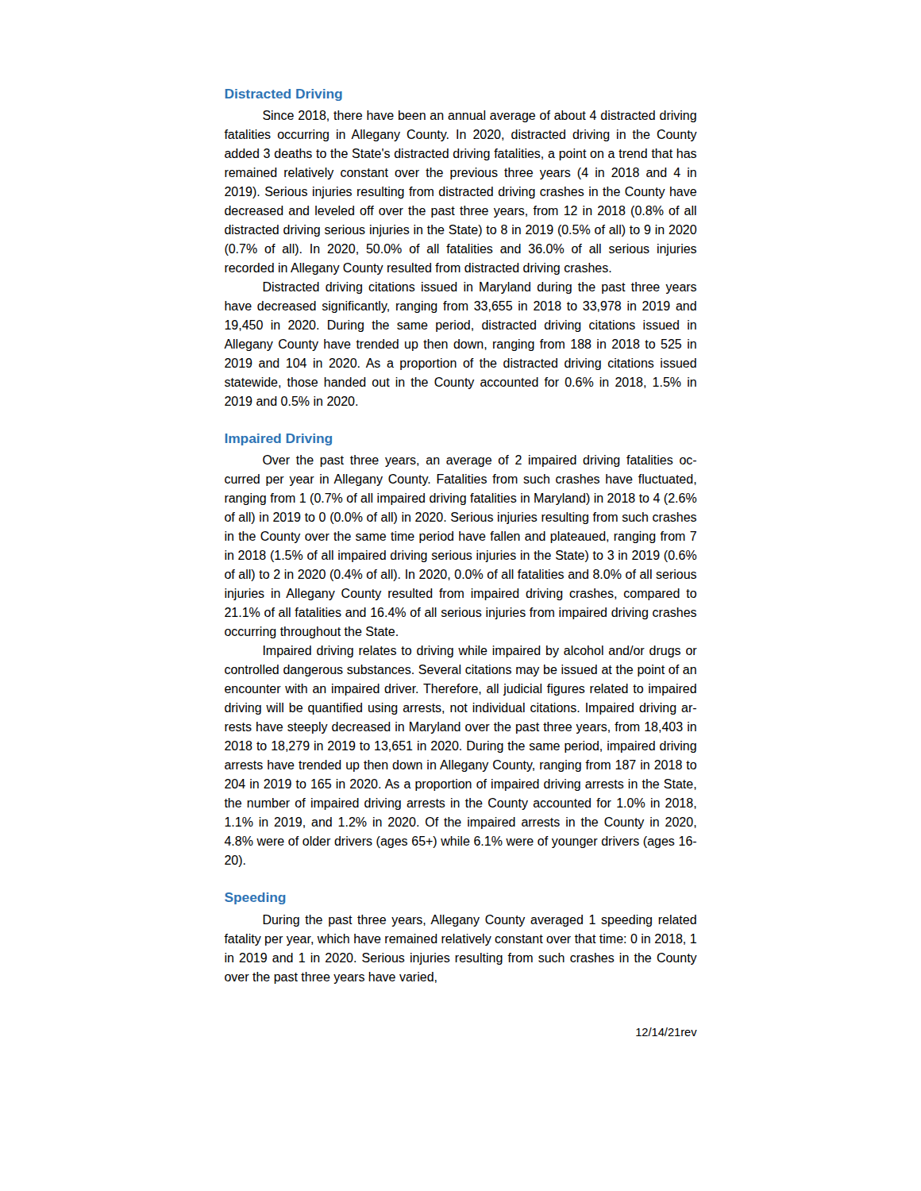Distracted Driving
Since 2018, there have been an annual average of about 4 distracted driving fatalities occurring in Allegany County. In 2020, distracted driving in the County added 3 deaths to the State's distracted driving fatalities, a point on a trend that has remained relatively constant over the previous three years (4 in 2018 and 4 in 2019). Serious injuries resulting from distracted driving crashes in the County have decreased and leveled off over the past three years, from 12 in 2018 (0.8% of all distracted driving serious injuries in the State) to 8 in 2019 (0.5% of all) to 9 in 2020 (0.7% of all). In 2020, 50.0% of all fatalities and 36.0% of all serious injuries recorded in Allegany County resulted from distracted driving crashes.
Distracted driving citations issued in Maryland during the past three years have decreased significantly, ranging from 33,655 in 2018 to 33,978 in 2019 and 19,450 in 2020. During the same period, distracted driving citations issued in Allegany County have trended up then down, ranging from 188 in 2018 to 525 in 2019 and 104 in 2020. As a proportion of the distracted driving citations issued statewide, those handed out in the County accounted for 0.6% in 2018, 1.5% in 2019 and 0.5% in 2020.
Impaired Driving
Over the past three years, an average of 2 impaired driving fatalities occurred per year in Allegany County. Fatalities from such crashes have fluctuated, ranging from 1 (0.7% of all impaired driving fatalities in Maryland) in 2018 to 4 (2.6% of all) in 2019 to 0 (0.0% of all) in 2020. Serious injuries resulting from such crashes in the County over the same time period have fallen and plateaued, ranging from 7 in 2018 (1.5% of all impaired driving serious injuries in the State) to 3 in 2019 (0.6% of all) to 2 in 2020 (0.4% of all). In 2020, 0.0% of all fatalities and 8.0% of all serious injuries in Allegany County resulted from impaired driving crashes, compared to 21.1% of all fatalities and 16.4% of all serious injuries from impaired driving crashes occurring throughout the State.
Impaired driving relates to driving while impaired by alcohol and/or drugs or controlled dangerous substances. Several citations may be issued at the point of an encounter with an impaired driver. Therefore, all judicial figures related to impaired driving will be quantified using arrests, not individual citations. Impaired driving arrests have steeply decreased in Maryland over the past three years, from 18,403 in 2018 to 18,279 in 2019 to 13,651 in 2020. During the same period, impaired driving arrests have trended up then down in Allegany County, ranging from 187 in 2018 to 204 in 2019 to 165 in 2020. As a proportion of impaired driving arrests in the State, the number of impaired driving arrests in the County accounted for 1.0% in 2018, 1.1% in 2019, and 1.2% in 2020. Of the impaired arrests in the County in 2020, 4.8% were of older drivers (ages 65+) while 6.1% were of younger drivers (ages 16-20).
Speeding
During the past three years, Allegany County averaged 1 speeding related fatality per year, which have remained relatively constant over that time: 0 in 2018, 1 in 2019 and 1 in 2020. Serious injuries resulting from such crashes in the County over the past three years have varied,
12/14/21rev